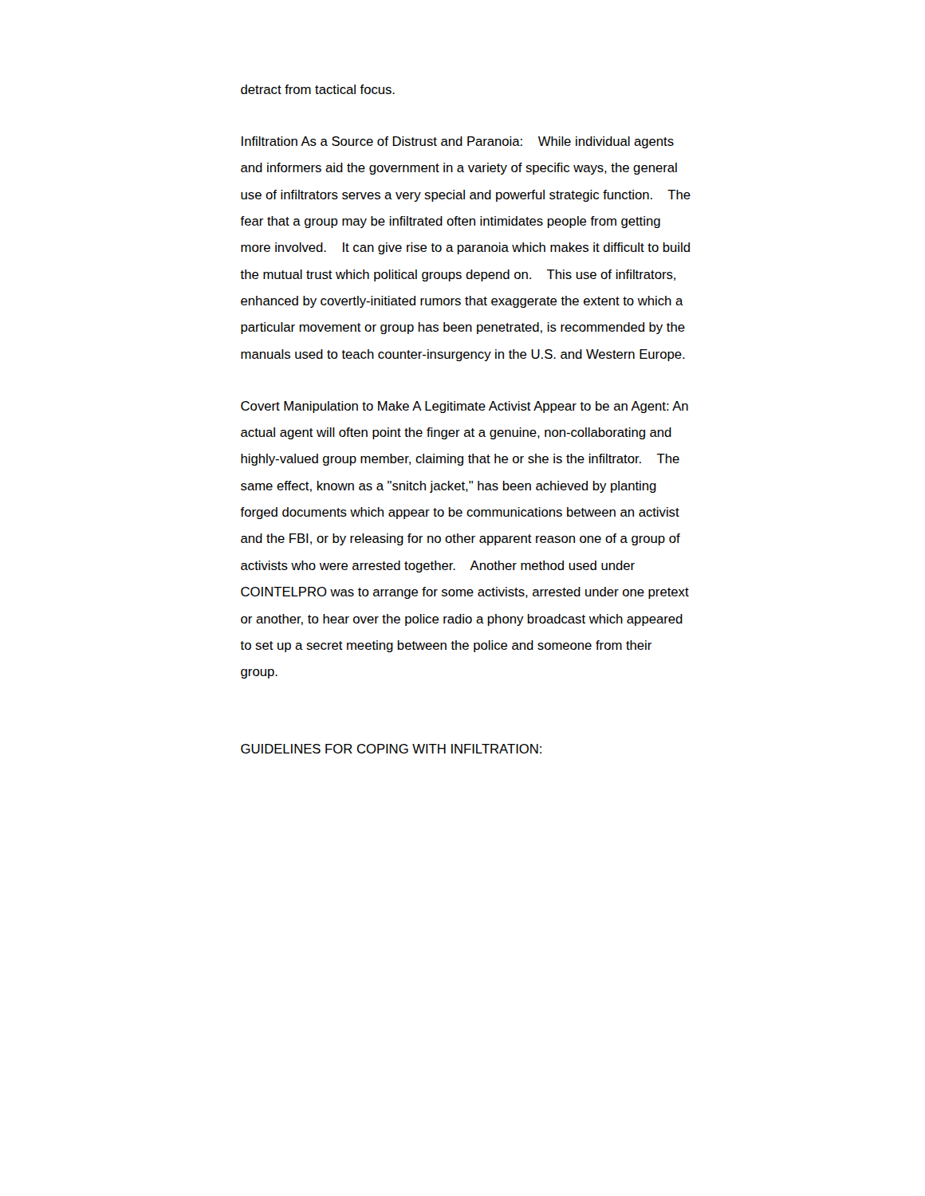detract from tactical focus.
Infiltration As a Source of Distrust and Paranoia: While individual agents and informers aid the government in a variety of specific ways, the general use of infiltrators serves a very special and powerful strategic function. The fear that a group may be infiltrated often intimidates people from getting more involved. It can give rise to a paranoia which makes it difficult to build the mutual trust which political groups depend on. This use of infiltrators, enhanced by covertly-initiated rumors that exaggerate the extent to which a particular movement or group has been penetrated, is recommended by the manuals used to teach counter-insurgency in the U.S. and Western Europe.
Covert Manipulation to Make A Legitimate Activist Appear to be an Agent: An actual agent will often point the finger at a genuine, non-collaborating and highly-valued group member, claiming that he or she is the infiltrator. The same effect, known as a "snitch jacket," has been achieved by planting forged documents which appear to be communications between an activist and the FBI, or by releasing for no other apparent reason one of a group of activists who were arrested together. Another method used under COINTELPRO was to arrange for some activists, arrested under one pretext or another, to hear over the police radio a phony broadcast which appeared to set up a secret meeting between the police and someone from their group.
GUIDELINES FOR COPING WITH INFILTRATION: